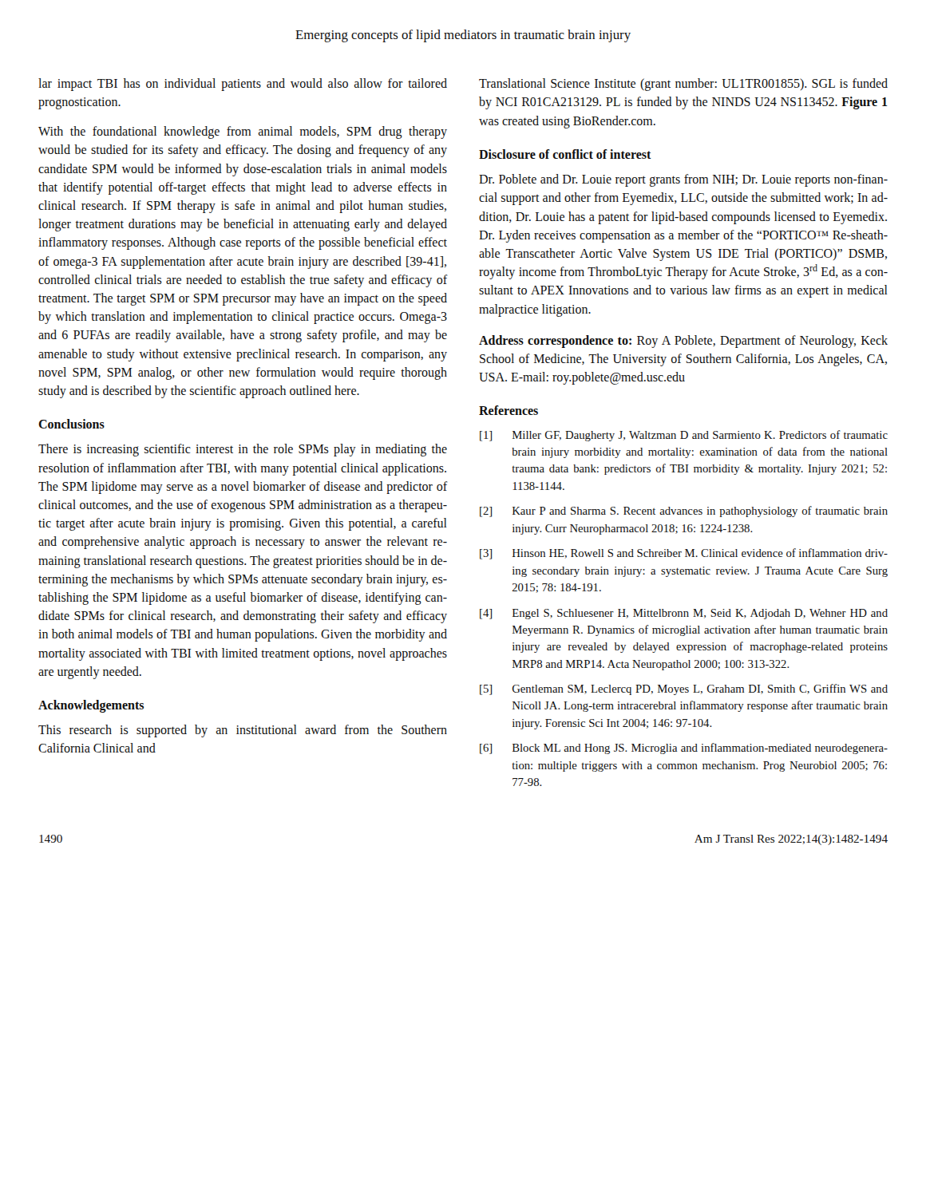Emerging concepts of lipid mediators in traumatic brain injury
lar impact TBI has on individual patients and would also allow for tailored prognostication.
With the foundational knowledge from animal models, SPM drug therapy would be studied for its safety and efficacy. The dosing and frequency of any candidate SPM would be informed by dose-escalation trials in animal models that identify potential off-target effects that might lead to adverse effects in clinical research. If SPM therapy is safe in animal and pilot human studies, longer treatment durations may be beneficial in attenuating early and delayed inflammatory responses. Although case reports of the possible beneficial effect of omega-3 FA supplementation after acute brain injury are described [39-41], controlled clinical trials are needed to establish the true safety and efficacy of treatment. The target SPM or SPM precursor may have an impact on the speed by which translation and implementation to clinical practice occurs. Omega-3 and 6 PUFAs are readily available, have a strong safety profile, and may be amenable to study without extensive preclinical research. In comparison, any novel SPM, SPM analog, or other new formulation would require thorough study and is described by the scientific approach outlined here.
Conclusions
There is increasing scientific interest in the role SPMs play in mediating the resolution of inflammation after TBI, with many potential clinical applications. The SPM lipidome may serve as a novel biomarker of disease and predictor of clinical outcomes, and the use of exogenous SPM administration as a therapeutic target after acute brain injury is promising. Given this potential, a careful and comprehensive analytic approach is necessary to answer the relevant remaining translational research questions. The greatest priorities should be in determining the mechanisms by which SPMs attenuate secondary brain injury, establishing the SPM lipidome as a useful biomarker of disease, identifying candidate SPMs for clinical research, and demonstrating their safety and efficacy in both animal models of TBI and human populations. Given the morbidity and mortality associated with TBI with limited treatment options, novel approaches are urgently needed.
Acknowledgements
This research is supported by an institutional award from the Southern California Clinical and
Translational Science Institute (grant number: UL1TR001855). SGL is funded by NCI R01CA213129. PL is funded by the NINDS U24 NS113452. Figure 1 was created using BioRender.com.
Disclosure of conflict of interest
Dr. Poblete and Dr. Louie report grants from NIH; Dr. Louie reports non-financial support and other from Eyemedix, LLC, outside the submitted work; In addition, Dr. Louie has a patent for lipid-based compounds licensed to Eyemedix. Dr. Lyden receives compensation as a member of the “PORTICO™ Re-sheathable Transcatheter Aortic Valve System US IDE Trial (PORTICO)” DSMB, royalty income from ThromboLtyic Therapy for Acute Stroke, 3rd Ed, as a consultant to APEX Innovations and to various law firms as an expert in medical malpractice litigation.
Address correspondence to: Roy A Poblete, Department of Neurology, Keck School of Medicine, The University of Southern California, Los Angeles, CA, USA. E-mail: roy.poblete@med.usc.edu
References
[1] Miller GF, Daugherty J, Waltzman D and Sarmiento K. Predictors of traumatic brain injury morbidity and mortality: examination of data from the national trauma data bank: predictors of TBI morbidity & mortality. Injury 2021; 52: 1138-1144.
[2] Kaur P and Sharma S. Recent advances in pathophysiology of traumatic brain injury. Curr Neuropharmacol 2018; 16: 1224-1238.
[3] Hinson HE, Rowell S and Schreiber M. Clinical evidence of inflammation driving secondary brain injury: a systematic review. J Trauma Acute Care Surg 2015; 78: 184-191.
[4] Engel S, Schluesener H, Mittelbronn M, Seid K, Adjodah D, Wehner HD and Meyermann R. Dynamics of microglial activation after human traumatic brain injury are revealed by delayed expression of macrophage-related proteins MRP8 and MRP14. Acta Neuropathol 2000; 100: 313-322.
[5] Gentleman SM, Leclercq PD, Moyes L, Graham DI, Smith C, Griffin WS and Nicoll JA. Long-term intracerebral inflammatory response after traumatic brain injury. Forensic Sci Int 2004; 146: 97-104.
[6] Block ML and Hong JS. Microglia and inflammation-mediated neurodegeneration: multiple triggers with a common mechanism. Prog Neurobiol 2005; 76: 77-98.
1490 Am J Transl Res 2022;14(3):1482-1494